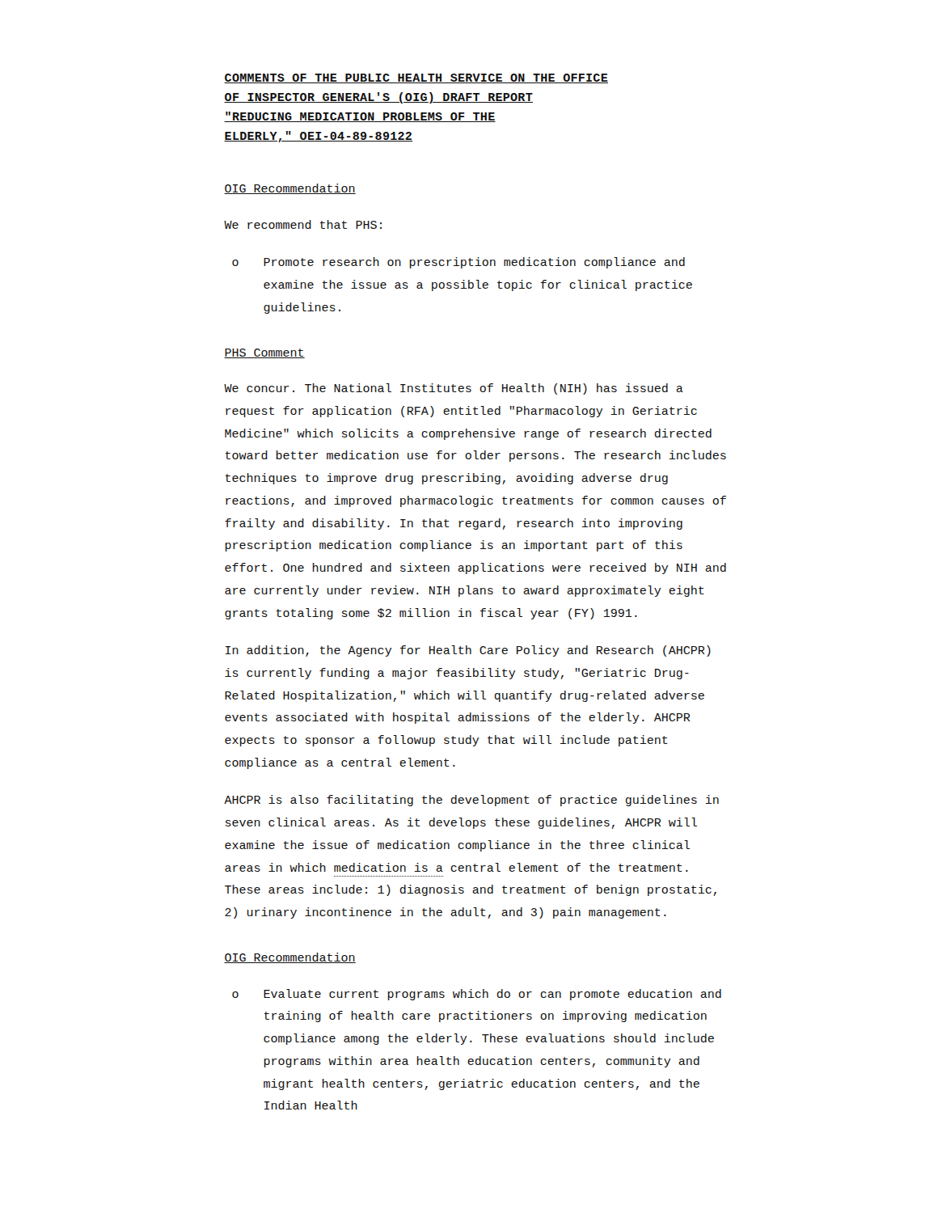COMMENTS OF THE PUBLIC HEALTH SERVICE ON THE OFFICE
OF INSPECTOR GENERAL'S (OIG) DRAFT REPORT
"REDUCING MEDICATION PROBLEMS OF THE
ELDERLY," OEI-04-89-89122
OIG Recommendation
We recommend that PHS:
Promote research on prescription medication compliance and examine the issue as a possible topic for clinical practice guidelines.
PHS Comment
We concur. The National Institutes of Health (NIH) has issued a request for application (RFA) entitled "Pharmacology in Geriatric Medicine" which solicits a comprehensive range of research directed toward better medication use for older persons. The research includes techniques to improve drug prescribing, avoiding adverse drug reactions, and improved pharmacologic treatments for common causes of frailty and disability. In that regard, research into improving prescription medication compliance is an important part of this effort. One hundred and sixteen applications were received by NIH and are currently under review. NIH plans to award approximately eight grants totaling some $2 million in fiscal year (FY) 1991.
In addition, the Agency for Health Care Policy and Research (AHCPR) is currently funding a major feasibility study, "Geriatric Drug-Related Hospitalization," which will quantify drug-related adverse events associated with hospital admissions of the elderly. AHCPR expects to sponsor a followup study that will include patient compliance as a central element.
AHCPR is also facilitating the development of practice guidelines in seven clinical areas. As it develops these guidelines, AHCPR will examine the issue of medication compliance in the three clinical areas in which medication is a central element of the treatment. These areas include: 1) diagnosis and treatment of benign prostatic, 2) urinary incontinence in the adult, and 3) pain management.
OIG Recommendation
Evaluate current programs which do or can promote education and training of health care practitioners on improving medication compliance among the elderly. These evaluations should include programs within area health education centers, community and migrant health centers, geriatric education centers, and the Indian Health